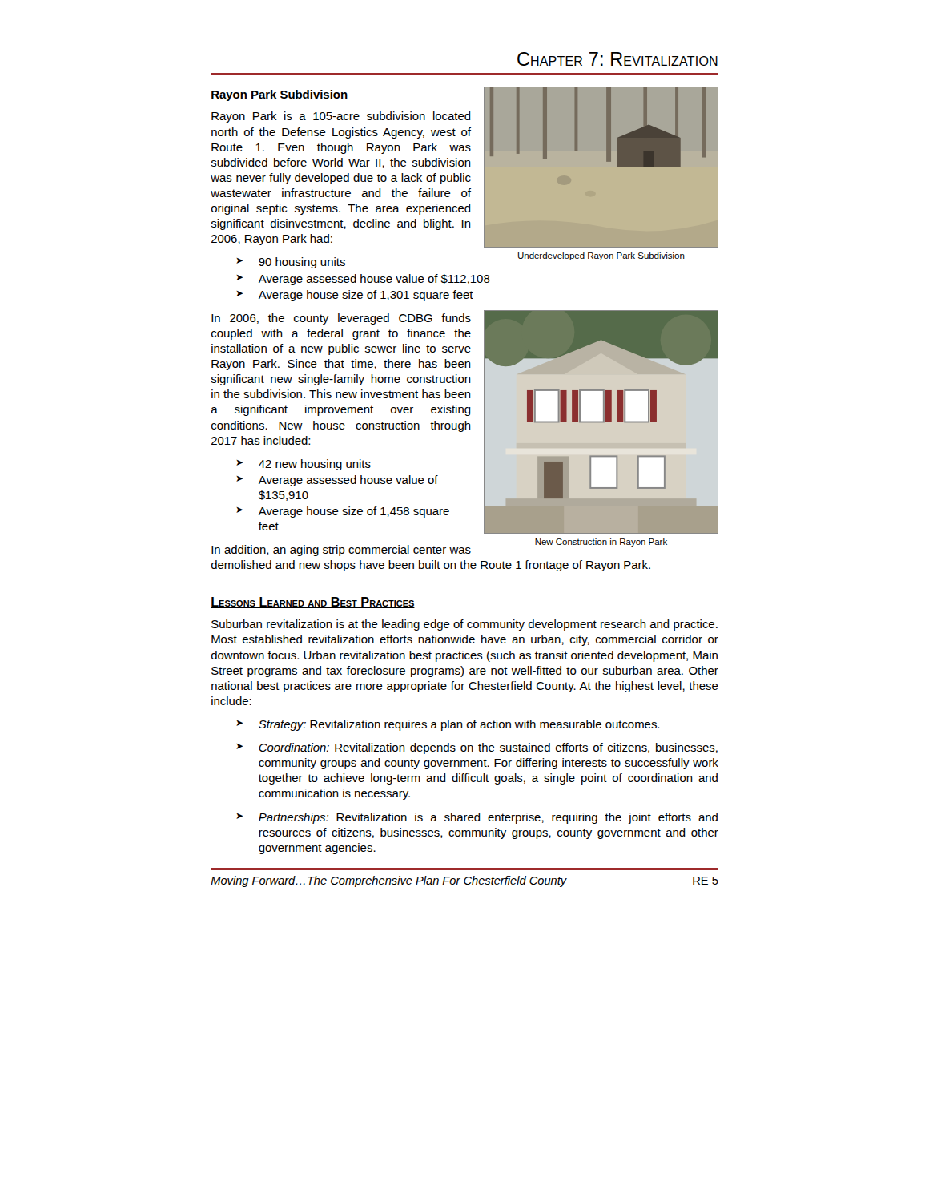Chapter 7: Revitalization
Underdeveloped Rayon Park Subdivision
Rayon Park Subdivision
Rayon Park is a 105-acre subdivision located north of the Defense Logistics Agency, west of Route 1. Even though Rayon Park was subdivided before World War II, the subdivision was never fully developed due to a lack of public wastewater infrastructure and the failure of original septic systems. The area experienced significant disinvestment, decline and blight. In 2006, Rayon Park had:
90 housing units
Average assessed house value of $112,108
Average house size of 1,301 square feet
New Construction in Rayon Park
In 2006, the county leveraged CDBG funds coupled with a federal grant to finance the installation of a new public sewer line to serve Rayon Park. Since that time, there has been significant new single-family home construction in the subdivision. This new investment has been a significant improvement over existing conditions. New house construction through 2017 has included:
42 new housing units
Average assessed house value of $135,910
Average house size of 1,458 square feet
In addition, an aging strip commercial center was demolished and new shops have been built on the Route 1 frontage of Rayon Park.
Lessons Learned and Best Practices
Suburban revitalization is at the leading edge of community development research and practice. Most established revitalization efforts nationwide have an urban, city, commercial corridor or downtown focus. Urban revitalization best practices (such as transit oriented development, Main Street programs and tax foreclosure programs) are not well-fitted to our suburban area. Other national best practices are more appropriate for Chesterfield County. At the highest level, these include:
Strategy: Revitalization requires a plan of action with measurable outcomes.
Coordination: Revitalization depends on the sustained efforts of citizens, businesses, community groups and county government. For differing interests to successfully work together to achieve long-term and difficult goals, a single point of coordination and communication is necessary.
Partnerships: Revitalization is a shared enterprise, requiring the joint efforts and resources of citizens, businesses, community groups, county government and other government agencies.
Moving Forward…The Comprehensive Plan For Chesterfield County
RE 5